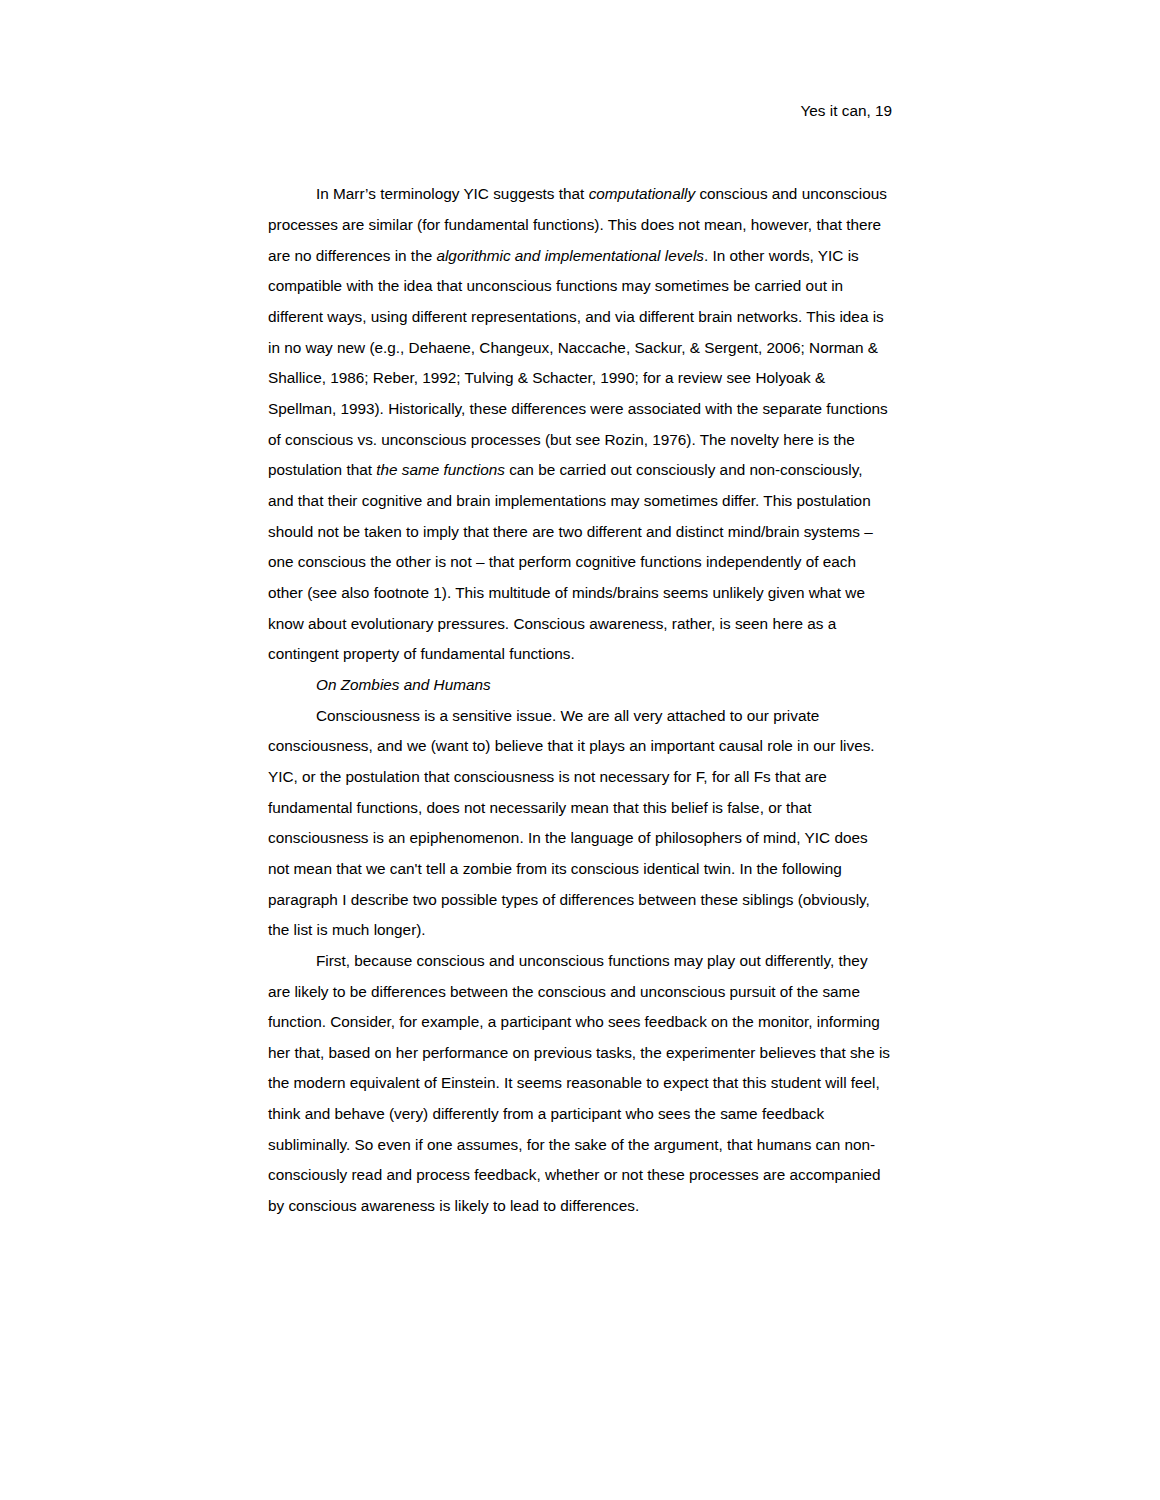Yes it can, 19
In Marr’s terminology YIC suggests that computationally conscious and unconscious processes are similar (for fundamental functions). This does not mean, however, that there are no differences in the algorithmic and implementational levels. In other words, YIC is compatible with the idea that unconscious functions may sometimes be carried out in different ways, using different representations, and via different brain networks. This idea is in no way new (e.g., Dehaene, Changeux, Naccache, Sackur, & Sergent, 2006; Norman & Shallice, 1986; Reber, 1992; Tulving & Schacter, 1990; for a review see Holyoak & Spellman, 1993). Historically, these differences were associated with the separate functions of conscious vs. unconscious processes (but see Rozin, 1976). The novelty here is the postulation that the same functions can be carried out consciously and non-consciously, and that their cognitive and brain implementations may sometimes differ. This postulation should not be taken to imply that there are two different and distinct mind/brain systems – one conscious the other is not – that perform cognitive functions independently of each other (see also footnote 1). This multitude of minds/brains seems unlikely given what we know about evolutionary pressures. Conscious awareness, rather, is seen here as a contingent property of fundamental functions.
On Zombies and Humans
Consciousness is a sensitive issue. We are all very attached to our private consciousness, and we (want to) believe that it plays an important causal role in our lives. YIC, or the postulation that consciousness is not necessary for F, for all Fs that are fundamental functions, does not necessarily mean that this belief is false, or that consciousness is an epiphenomenon. In the language of philosophers of mind, YIC does not mean that we can't tell a zombie from its conscious identical twin. In the following paragraph I describe two possible types of differences between these siblings (obviously, the list is much longer).
First, because conscious and unconscious functions may play out differently, they are likely to be differences between the conscious and unconscious pursuit of the same function. Consider, for example, a participant who sees feedback on the monitor, informing her that, based on her performance on previous tasks, the experimenter believes that she is the modern equivalent of Einstein. It seems reasonable to expect that this student will feel, think and behave (very) differently from a participant who sees the same feedback subliminally. So even if one assumes, for the sake of the argument, that humans can non-consciously read and process feedback, whether or not these processes are accompanied by conscious awareness is likely to lead to differences.